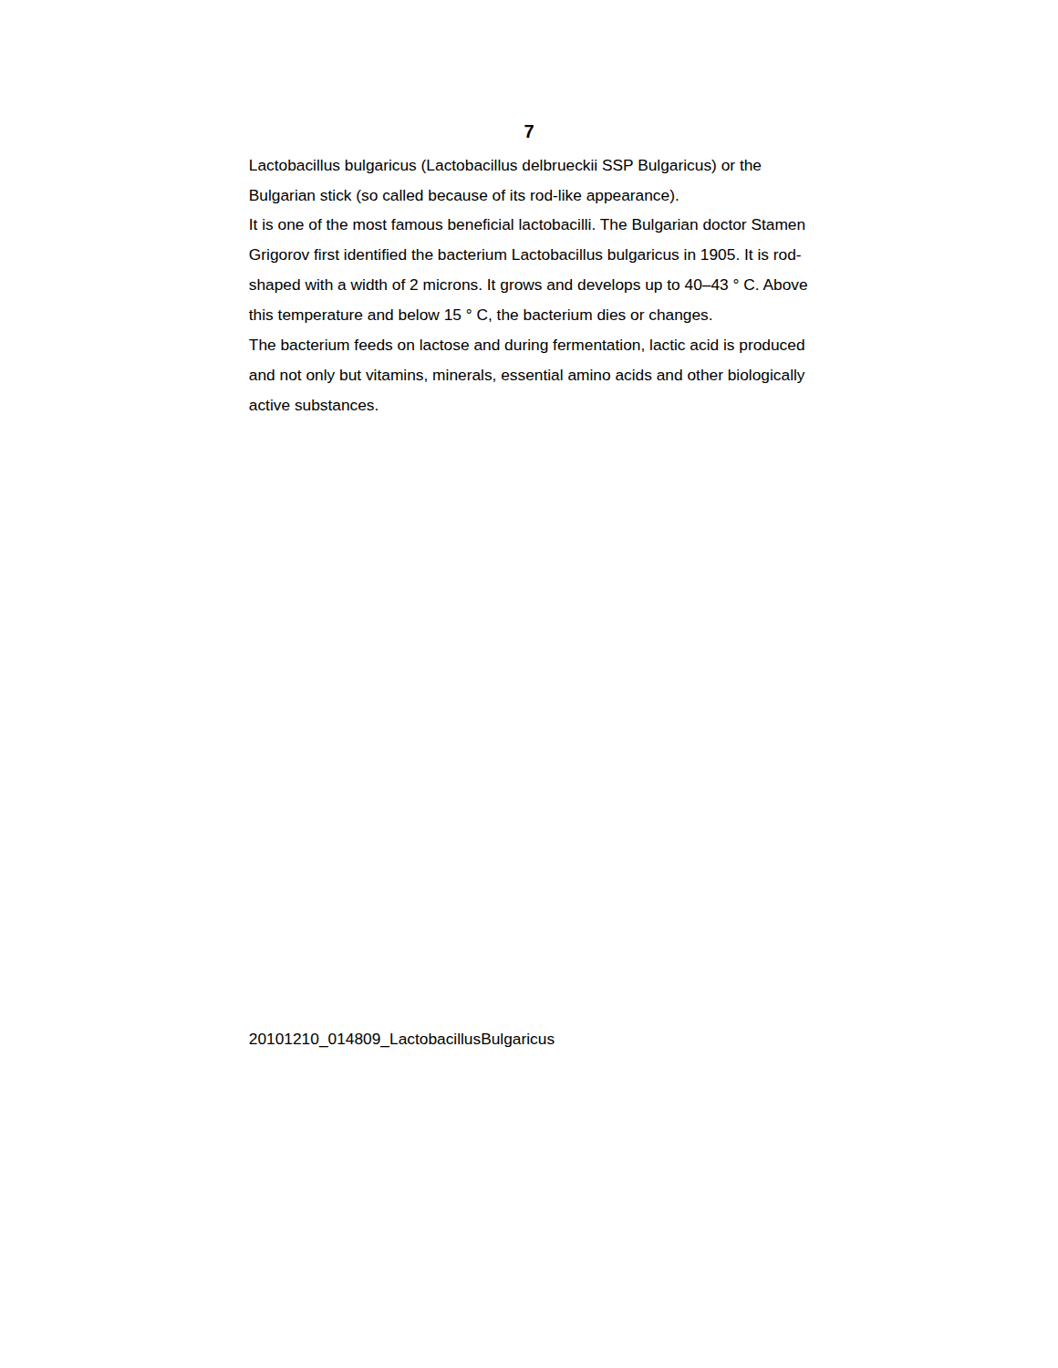7
Lactobacillus bulgaricus (Lactobacillus delbrueckii SSP Bulgaricus) or the Bulgarian stick (so called because of its rod-like appearance).
It is one of the most famous beneficial lactobacilli. The Bulgarian doctor Stamen Grigorov first identified the bacterium Lactobacillus bulgaricus in 1905. It is rod-shaped with a width of 2 microns. It grows and develops up to 40–43 ° C. Above this temperature and below 15 ° C, the bacterium dies or changes.
The bacterium feeds on lactose and during fermentation, lactic acid is produced and not only but vitamins, minerals, essential amino acids and other biologically active substances.
20101210_014809_LactobacillusBulgaricus